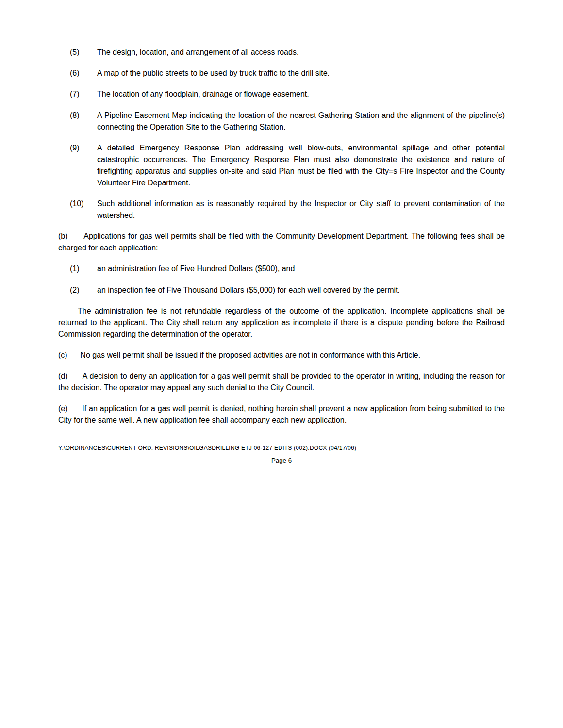(5) The design, location, and arrangement of all access roads.
(6) A map of the public streets to be used by truck traffic to the drill site.
(7) The location of any floodplain, drainage or flowage easement.
(8) A Pipeline Easement Map indicating the location of the nearest Gathering Station and the alignment of the pipeline(s) connecting the Operation Site to the Gathering Station.
(9) A detailed Emergency Response Plan addressing well blow-outs, environmental spillage and other potential catastrophic occurrences. The Emergency Response Plan must also demonstrate the existence and nature of firefighting apparatus and supplies on-site and said Plan must be filed with the City=s Fire Inspector and the County Volunteer Fire Department.
(10) Such additional information as is reasonably required by the Inspector or City staff to prevent contamination of the watershed.
(b) Applications for gas well permits shall be filed with the Community Development Department. The following fees shall be charged for each application:
(1) an administration fee of Five Hundred Dollars ($500), and
(2) an inspection fee of Five Thousand Dollars ($5,000) for each well covered by the permit.
The administration fee is not refundable regardless of the outcome of the application. Incomplete applications shall be returned to the applicant. The City shall return any application as incomplete if there is a dispute pending before the Railroad Commission regarding the determination of the operator.
(c) No gas well permit shall be issued if the proposed activities are not in conformance with this Article.
(d) A decision to deny an application for a gas well permit shall be provided to the operator in writing, including the reason for the decision. The operator may appeal any such denial to the City Council.
(e) If an application for a gas well permit is denied, nothing herein shall prevent a new application from being submitted to the City for the same well. A new application fee shall accompany each new application.
Y:\ORDINANCES\CURRENT ORD. REVISIONS\OILGASDRILLING ETJ 06-127 EDITS (002).DOCX (04/17/06)
Page 6